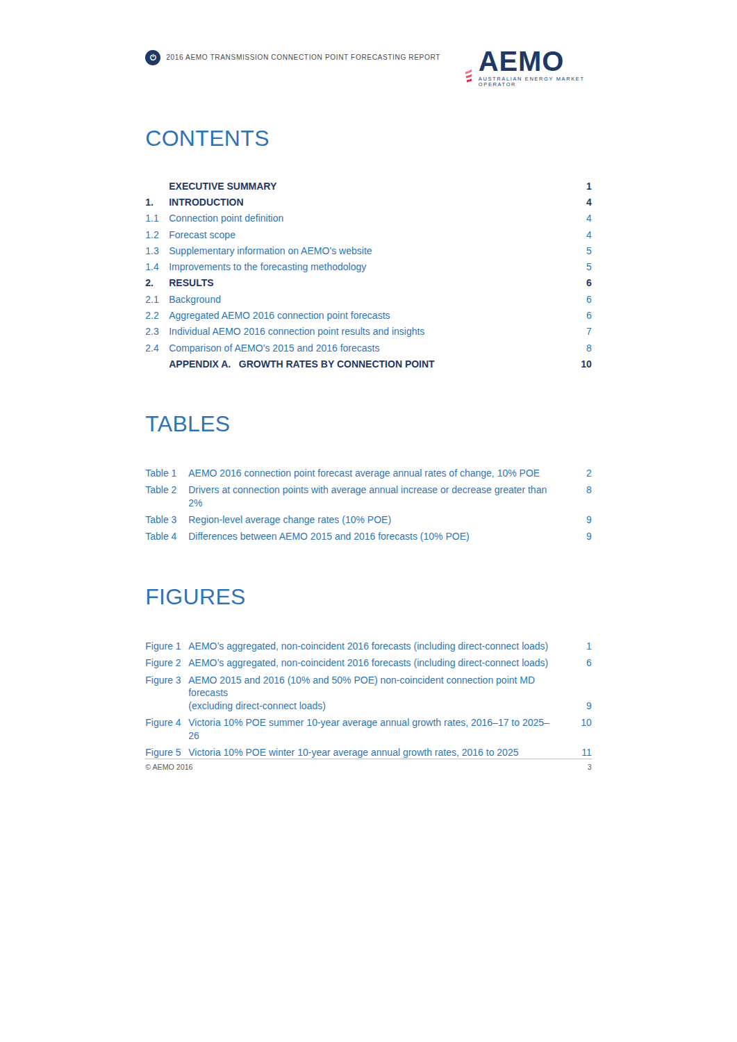⏻ 2016 AEMO Transmission Connection Point Forecasting Report
AEMO
Australian Energy Market Operator
CONTENTS
| | EXECUTIVE SUMMARY | 1 |
| 1. | INTRODUCTION | 4 |
| 1.1 | Connection point definition | 4 |
| 1.2 | Forecast scope | 4 |
| 1.3 | Supplementary information on AEMO’s website | 5 |
| 1.4 | Improvements to the forecasting methodology | 5 |
| 2. | RESULTS | 6 |
| 2.1 | Background | 6 |
| 2.2 | Aggregated AEMO 2016 connection point forecasts | 6 |
| 2.3 | Individual AEMO 2016 connection point results and insights | 7 |
| 2.4 | Comparison of AEMO’s 2015 and 2016 forecasts | 8 |
| | APPENDIX A. GROWTH RATES BY CONNECTION POINT | 10 |
TABLES
| Table 1 | AEMO 2016 connection point forecast average annual rates of change, 10% POE | 2 |
| Table 2 | Drivers at connection points with average annual increase or decrease greater than 2% | 8 |
| Table 3 | Region-level average change rates (10% POE) | 9 |
| Table 4 | Differences between AEMO 2015 and 2016 forecasts (10% POE) | 9 |
FIGURES
| Figure 1 | AEMO’s aggregated, non-coincident 2016 forecasts (including direct-connect loads) | 1 |
| Figure 2 | AEMO’s aggregated, non-coincident 2016 forecasts (including direct-connect loads) | 6 |
| Figure 3 | AEMO 2015 and 2016 (10% and 50% POE) non-coincident connection point MD forecasts (excluding direct-connect loads) | 9 |
| Figure 4 | Victoria 10% POE summer 10-year average annual growth rates, 2016–17 to 2025–26 | 10 |
| Figure 5 | Victoria 10% POE winter 10-year average annual growth rates, 2016 to 2025 | 11 |
© AEMO 2016 3